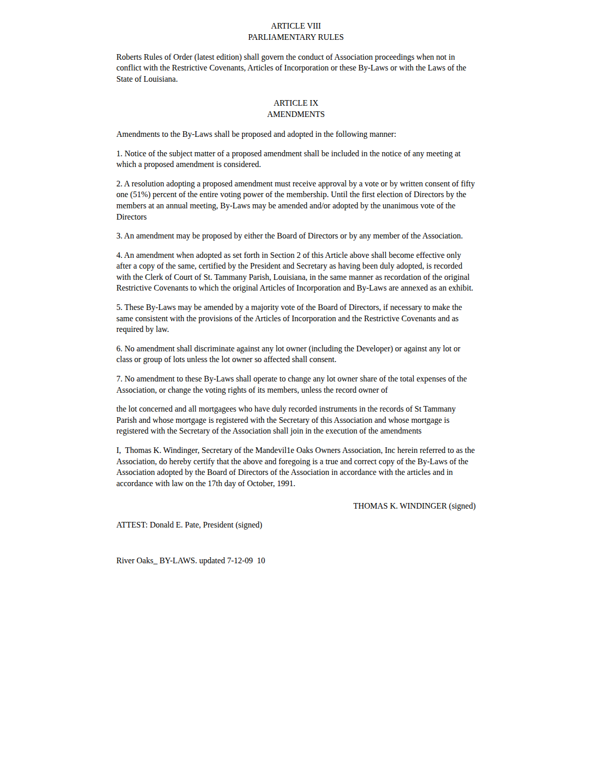ARTICLE VIII
PARLIAMENTARY RULES
Roberts Rules of Order (latest edition) shall govern the conduct of Association proceedings when not in conflict with the Restrictive Covenants, Articles of Incorporation or these By-Laws or with the Laws of the State of Louisiana.
ARTICLE IX
AMENDMENTS
Amendments to the By-Laws shall be proposed and adopted in the following manner:
1. Notice of the subject matter of a proposed amendment shall be included in the notice of any meeting at which a proposed amendment is considered.
2. A resolution adopting a proposed amendment must receive approval by a vote or by written consent of fifty one (51%) percent of the entire voting power of the membership. Until the first election of Directors by the members at an annual meeting, By-Laws may be amended and/or adopted by the unanimous vote of the Directors
3. An amendment may be proposed by either the Board of Directors or by any member of the Association.
4. An amendment when adopted as set forth in Section 2 of this Article above shall become effective only after a copy of the same, certified by the President and Secretary as having been duly adopted, is recorded with the Clerk of Court of St. Tammany Parish, Louisiana, in the same manner as recordation of the original Restrictive Covenants to which the original Articles of Incorporation and By-Laws are annexed as an exhibit.
5. These By-Laws may be amended by a majority vote of the Board of Directors, if necessary to make the same consistent with the provisions of the Articles of Incorporation and the Restrictive Covenants and as required by law.
6. No amendment shall discriminate against any lot owner (including the Developer) or against any lot or class or group of lots unless the lot owner so affected shall consent.
7. No amendment to these By-Laws shall operate to change any lot owner share of the total expenses of the Association, or change the voting rights of its members, unless the record owner of
the lot concerned and all mortgagees who have duly recorded instruments in the records of St Tammany Parish and whose mortgage is registered with the Secretary of this Association and whose mortgage is registered with the Secretary of the Association shall join in the execution of the amendments
I, Thomas K. Windinger, Secretary of the Mandevil1e Oaks Owners Association, Inc herein referred to as the Association, do hereby certify that the above and foregoing is a true and correct copy of the By-Laws of the Association adopted by the Board of Directors of the Association in accordance with the articles and in accordance with law on the 17th day of October, 1991.
THOMAS K. WINDINGER (signed)
ATTEST: Donald E. Pate, President (signed)
River Oaks_ BY-LAWS. updated 7-12-09 10